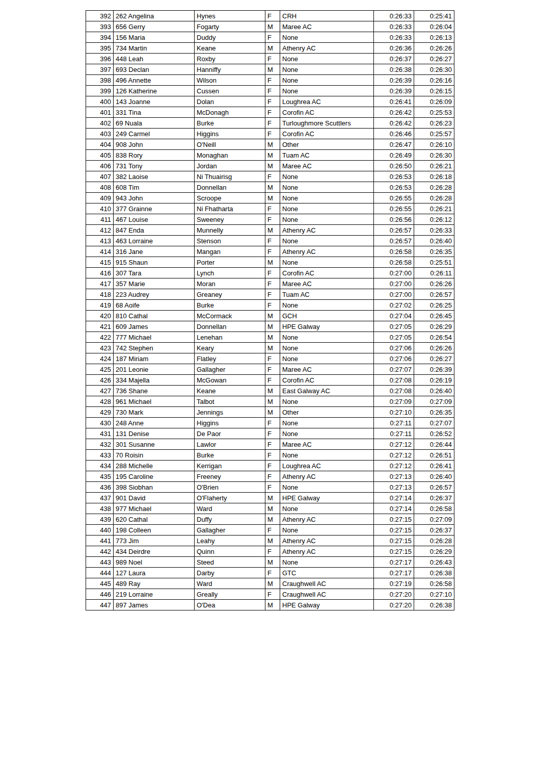| 392 | 262 Angelina | Hynes | F | CRH | 0:26:33 | 0:25:41 |
| 393 | 656 Gerry | Fogarty | M | Maree AC | 0:26:33 | 0:26:04 |
| 394 | 156 Maria | Duddy | F | None | 0:26:33 | 0:26:13 |
| 395 | 734 Martin | Keane | M | Athenry AC | 0:26:36 | 0:26:26 |
| 396 | 448 Leah | Roxby | F | None | 0:26:37 | 0:26:27 |
| 397 | 693 Declan | Hanniffy | M | None | 0:26:38 | 0:26:30 |
| 398 | 496 Annette | Wilson | F | None | 0:26:39 | 0:26:16 |
| 399 | 126 Katherine | Cussen | F | None | 0:26:39 | 0:26:15 |
| 400 | 143 Joanne | Dolan | F | Loughrea AC | 0:26:41 | 0:26:09 |
| 401 | 331 Tina | McDonagh | F | Corofin AC | 0:26:42 | 0:25:53 |
| 402 | 69 Nuala | Burke | F | Turloughmore Scuttlers | 0:26:42 | 0:26:23 |
| 403 | 249 Carmel | Higgins | F | Corofin AC | 0:26:46 | 0:25:57 |
| 404 | 908 John | O'Neill | M | Other | 0:26:47 | 0:26:10 |
| 405 | 838 Rory | Monaghan | M | Tuam AC | 0:26:49 | 0:26:30 |
| 406 | 731 Tony | Jordan | M | Maree AC | 0:26:50 | 0:26:21 |
| 407 | 382 Laoise | Ni Thuairisg | F | None | 0:26:53 | 0:26:18 |
| 408 | 608 Tim | Donnellan | M | None | 0:26:53 | 0:26:28 |
| 409 | 943 John | Scroope | M | None | 0:26:55 | 0:26:28 |
| 410 | 377 Grainne | Ni Fhatharta | F | None | 0:26:55 | 0:26:21 |
| 411 | 467 Louise | Sweeney | F | None | 0:26:56 | 0:26:12 |
| 412 | 847 Enda | Munnelly | M | Athenry AC | 0:26:57 | 0:26:33 |
| 413 | 463 Lorraine | Stenson | F | None | 0:26:57 | 0:26:40 |
| 414 | 316 Jane | Mangan | F | Athenry AC | 0:26:58 | 0:26:35 |
| 415 | 915 Shaun | Porter | M | None | 0:26:58 | 0:25:51 |
| 416 | 307 Tara | Lynch | F | Corofin AC | 0:27:00 | 0:26:11 |
| 417 | 357 Marie | Moran | F | Maree AC | 0:27:00 | 0:26:26 |
| 418 | 223 Audrey | Greaney | F | Tuam AC | 0:27:00 | 0:26:57 |
| 419 | 68 Aoife | Burke | F | None | 0:27:02 | 0:26:25 |
| 420 | 810 Cathal | McCormack | M | GCH | 0:27:04 | 0:26:45 |
| 421 | 609 James | Donnellan | M | HPE Galway | 0:27:05 | 0:26:29 |
| 422 | 777 Michael | Lenehan | M | None | 0:27:05 | 0:26:54 |
| 423 | 742 Stephen | Keary | M | None | 0:27:06 | 0:26:26 |
| 424 | 187 Miriam | Flatley | F | None | 0:27:06 | 0:26:27 |
| 425 | 201 Leonie | Gallagher | F | Maree AC | 0:27:07 | 0:26:39 |
| 426 | 334 Majella | McGowan | F | Corofin AC | 0:27:08 | 0:26:19 |
| 427 | 736 Shane | Keane | M | East Galway AC | 0:27:08 | 0:26:40 |
| 428 | 961 Michael | Talbot | M | None | 0:27:09 | 0:27:09 |
| 429 | 730 Mark | Jennings | M | Other | 0:27:10 | 0:26:35 |
| 430 | 248 Anne | Higgins | F | None | 0:27:11 | 0:27:07 |
| 431 | 131 Denise | De Paor | F | None | 0:27:11 | 0:26:52 |
| 432 | 301 Susanne | Lawlor | F | Maree AC | 0:27:12 | 0:26:44 |
| 433 | 70 Roisin | Burke | F | None | 0:27:12 | 0:26:51 |
| 434 | 288 Michelle | Kerrigan | F | Loughrea AC | 0:27:12 | 0:26:41 |
| 435 | 195 Caroline | Freeney | F | Athenry AC | 0:27:13 | 0:26:40 |
| 436 | 398 Siobhan | O'Brien | F | None | 0:27:13 | 0:26:57 |
| 437 | 901 David | O'Flaherty | M | HPE Galway | 0:27:14 | 0:26:37 |
| 438 | 977 Michael | Ward | M | None | 0:27:14 | 0:26:58 |
| 439 | 620 Cathal | Duffy | M | Athenry AC | 0:27:15 | 0:27:09 |
| 440 | 198 Colleen | Gallagher | F | None | 0:27:15 | 0:26:37 |
| 441 | 773 Jim | Leahy | M | Athenry AC | 0:27:15 | 0:26:28 |
| 442 | 434 Deirdre | Quinn | F | Athenry AC | 0:27:15 | 0:26:29 |
| 443 | 989 Noel | Steed | M | None | 0:27:17 | 0:26:43 |
| 444 | 127 Laura | Darby | F | GTC | 0:27:17 | 0:26:38 |
| 445 | 489 Ray | Ward | M | Craughwell AC | 0:27:19 | 0:26:58 |
| 446 | 219 Lorraine | Greally | F | Craughwell AC | 0:27:20 | 0:27:10 |
| 447 | 897 James | O'Dea | M | HPE Galway | 0:27:20 | 0:26:38 |